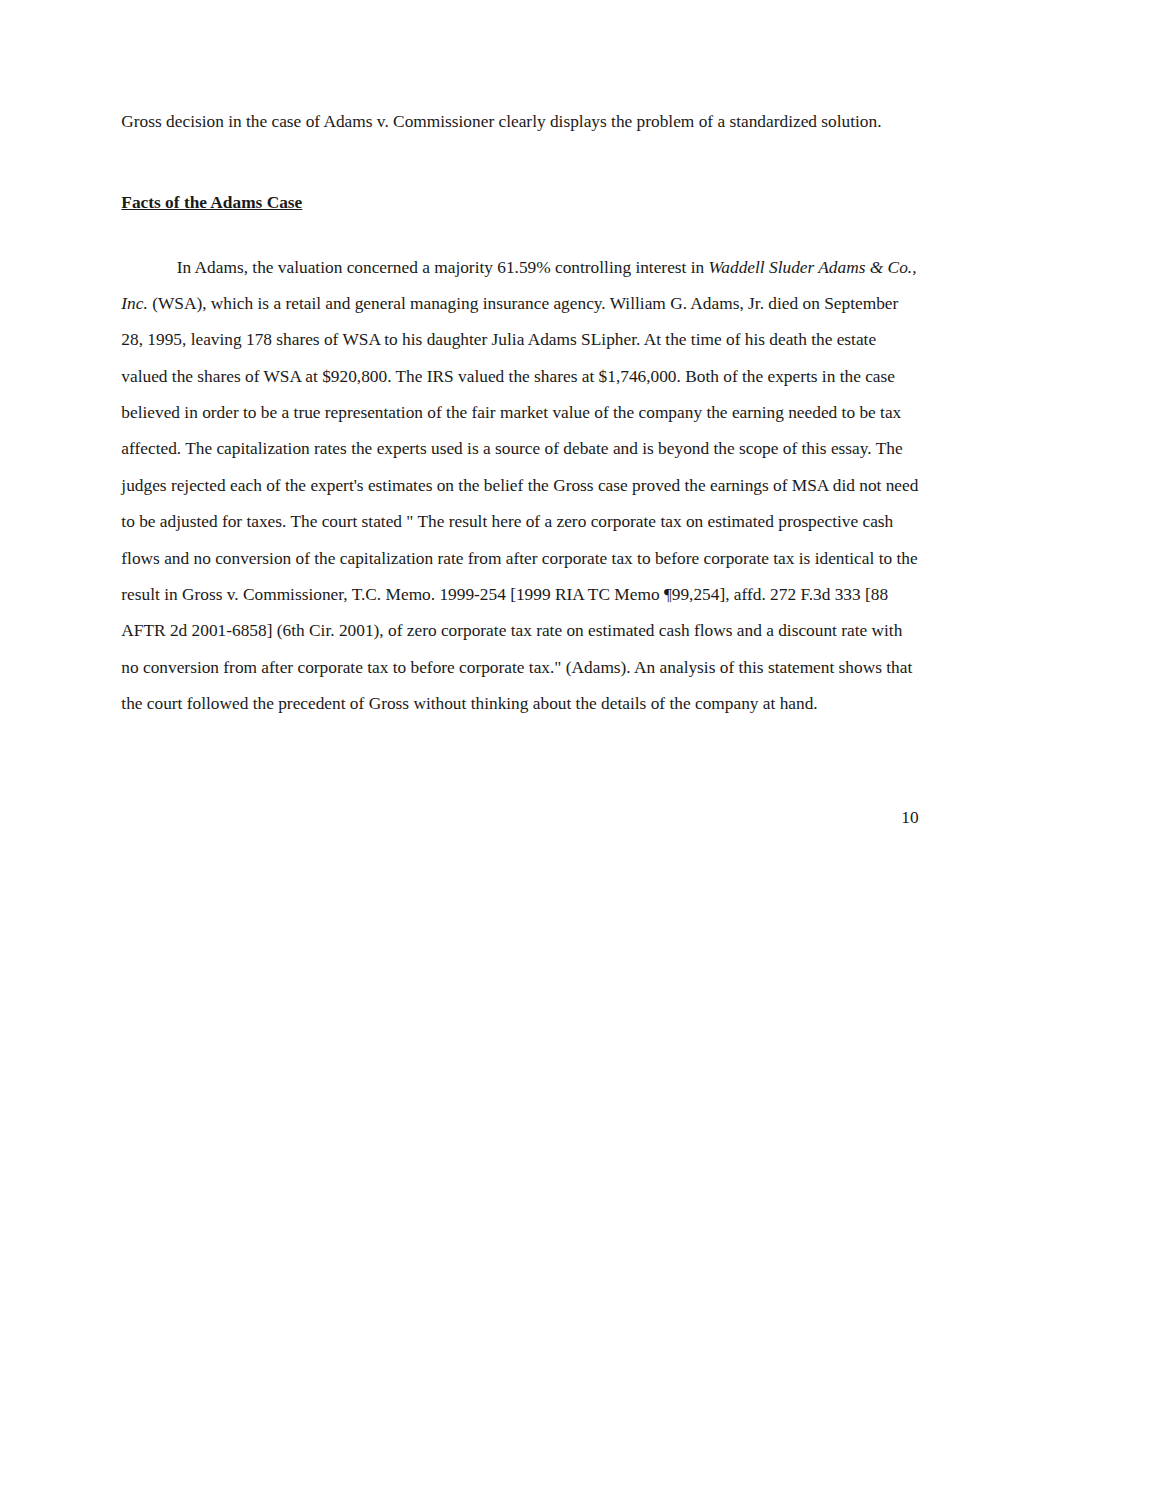Gross decision in the case of Adams v. Commissioner clearly displays the problem of a standardized solution.
Facts of the Adams Case
In Adams, the valuation concerned a majority 61.59% controlling interest in Waddell Sluder Adams & Co., Inc. (WSA), which is a retail and general managing insurance agency. William G. Adams, Jr. died on September 28, 1995, leaving 178 shares of WSA to his daughter Julia Adams SLipher. At the time of his death the estate valued the shares of WSA at $920,800. The IRS valued the shares at $1,746,000. Both of the experts in the case believed in order to be a true representation of the fair market value of the company the earning needed to be tax affected. The capitalization rates the experts used is a source of debate and is beyond the scope of this essay. The judges rejected each of the expert's estimates on the belief the Gross case proved the earnings of MSA did not need to be adjusted for taxes. The court stated " The result here of a zero corporate tax on estimated prospective cash flows and no conversion of the capitalization rate from after corporate tax to before corporate tax is identical to the result in Gross v. Commissioner, T.C. Memo. 1999-254 [1999 RIA TC Memo ¶99,254], affd. 272 F.3d 333 [88 AFTR 2d 2001-6858] (6th Cir. 2001), of zero corporate tax rate on estimated cash flows and a discount rate with no conversion from after corporate tax to before corporate tax." (Adams). An analysis of this statement shows that the court followed the precedent of Gross without thinking about the details of the company at hand.
10